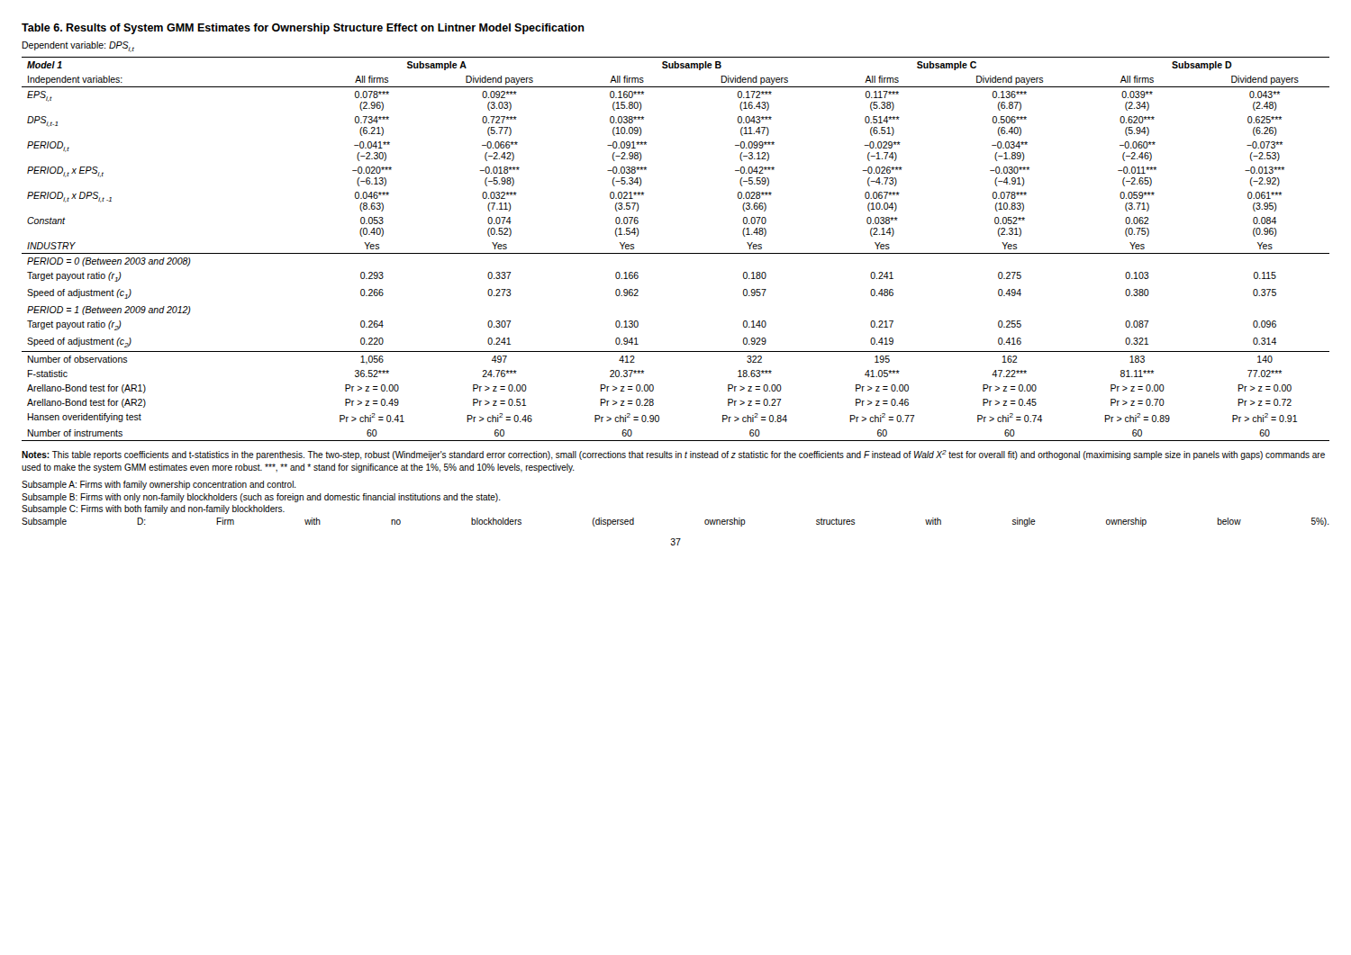Table 6. Results of System GMM Estimates for Ownership Structure Effect on Lintner Model Specification
Dependent variable: DPSi,t
| Model 1 | Subsample A | Subsample B | Subsample C | Subsample D |
| --- | --- | --- | --- | --- |
| Independent variables: | All firms | Dividend payers | All firms | Dividend payers | All firms | Dividend payers | All firms | Dividend payers |
| EPS i,t | 0.078*** (2.96) | 0.092*** (3.03) | 0.160*** (15.80) | 0.172*** (16.43) | 0.117*** (5.38) | 0.136*** (6.87) | 0.039** (2.34) | 0.043** (2.48) |
| DPS i,t-1 | 0.734*** (6.21) | 0.727*** (5.77) | 0.038*** (10.09) | 0.043*** (11.47) | 0.514*** (6.51) | 0.506*** (6.40) | 0.620*** (5.94) | 0.625*** (6.26) |
| PERIOD i,t | −0.041** (−2.30) | −0.066** (−2.42) | −0.091*** (−2.98) | −0.099*** (−3.12) | −0.029** (−1.74) | −0.034** (−1.89) | −0.060** (−2.46) | −0.073** (−2.53) |
| PERIOD i,t x EPS i,t | −0.020*** (−6.13) | −0.018*** (−5.98) | −0.038*** (−5.34) | −0.042*** (−5.59) | −0.026*** (−4.73) | −0.030*** (−4.91) | −0.011*** (−2.65) | −0.013*** (−2.92) |
| PERIOD i,t x DPS i,t -1 | 0.046*** (8.63) | 0.032*** (7.11) | 0.021*** (3.57) | 0.028*** (3.66) | 0.067*** (10.04) | 0.078*** (10.83) | 0.059*** (3.71) | 0.061*** (3.95) |
| Constant | 0.053 (0.40) | 0.074 (0.52) | 0.076 (1.54) | 0.070 (1.48) | 0.038** (2.14) | 0.052** (2.31) | 0.062 (0.75) | 0.084 (0.96) |
| INDUSTRY | Yes | Yes | Yes | Yes | Yes | Yes | Yes | Yes |
| PERIOD = 0 (Between 2003 and 2008) | |
| Target payout ratio (r 1 ) | 0.293 | 0.337 | 0.166 | 0.180 | 0.241 | 0.275 | 0.103 | 0.115 |
| Speed of adjustment (c 1 ) | 0.266 | 0.273 | 0.962 | 0.957 | 0.486 | 0.494 | 0.380 | 0.375 |
| PERIOD = 1 (Between 2009 and 2012) | |
| Target payout ratio (r 2 ) | 0.264 | 0.307 | 0.130 | 0.140 | 0.217 | 0.255 | 0.087 | 0.096 |
| Speed of adjustment (c 2 ) | 0.220 | 0.241 | 0.941 | 0.929 | 0.419 | 0.416 | 0.321 | 0.314 |
| Number of observations | 1,056 | 497 | 412 | 322 | 195 | 162 | 183 | 140 |
| F-statistic | 36.52*** | 24.76*** | 20.37*** | 18.63*** | 41.05*** | 47.22*** | 81.11*** | 77.02*** |
| Arellano-Bond test for (AR1) | Pr > z = 0.00 | Pr > z = 0.00 | Pr > z = 0.00 | Pr > z = 0.00 | Pr > z = 0.00 | Pr > z = 0.00 | Pr > z = 0.00 | Pr > z = 0.00 |
| Arellano-Bond test for (AR2) | Pr > z = 0.49 | Pr > z = 0.51 | Pr > z = 0.28 | Pr > z = 0.27 | Pr > z = 0.46 | Pr > z = 0.45 | Pr > z = 0.70 | Pr > z = 0.72 |
| Hansen overidentifying test | Pr > chi 2 = 0.41 | Pr > chi 2 = 0.46 | Pr > chi 2 = 0.90 | Pr > chi 2 = 0.84 | Pr > chi 2 = 0.77 | Pr > chi 2 = 0.74 | Pr > chi 2 = 0.89 | Pr > chi 2 = 0.91 |
| Number of instruments | 60 | 60 | 60 | 60 | 60 | 60 | 60 | 60 |
Notes: This table reports coefficients and t-statistics in the parenthesis. The two-step, robust (Windmeijer's standard error correction), small (corrections that results in t instead of z statistic for the coefficients and F instead of Wald X2 test for overall fit) and orthogonal (maximising sample size in panels with gaps) commands are used to make the system GMM estimates even more robust. ***, ** and * stand for significance at the 1%, 5% and 10% levels, respectively.
Subsample A: Firms with family ownership concentration and control.
Subsample B: Firms with only non-family blockholders (such as foreign and domestic financial institutions and the state).
Subsample C: Firms with both family and non-family blockholders.
Subsample D: Firm with no blockholders(dispersed ownership structures with single ownership below 5%).
37